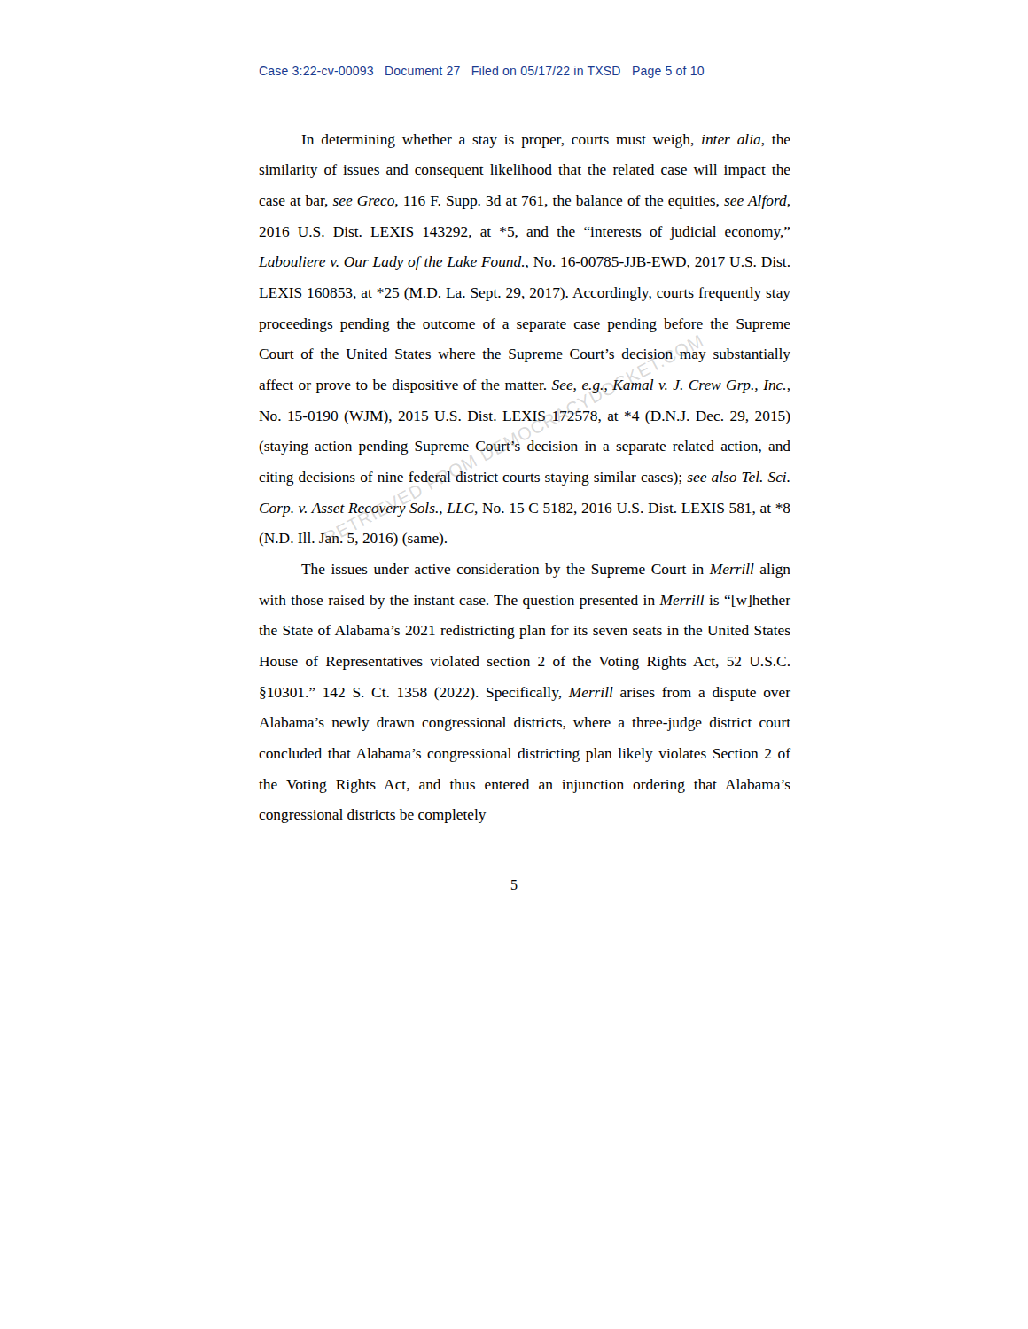Case 3:22-cv-00093 Document 27 Filed on 05/17/22 in TXSD Page 5 of 10
RETRIEVED FROM DEMOCRACYDOCKET.COM
In determining whether a stay is proper, courts must weigh, inter alia, the similarity of issues and consequent likelihood that the related case will impact the case at bar, see Greco, 116 F. Supp. 3d at 761, the balance of the equities, see Alford, 2016 U.S. Dist. LEXIS 143292, at *5, and the “interests of judicial economy,” Labouliere v. Our Lady of the Lake Found., No. 16-00785-JJB-EWD, 2017 U.S. Dist. LEXIS 160853, at *25 (M.D. La. Sept. 29, 2017). Accordingly, courts frequently stay proceedings pending the outcome of a separate case pending before the Supreme Court of the United States where the Supreme Court’s decision may substantially affect or prove to be dispositive of the matter. See, e.g., Kamal v. J. Crew Grp., Inc., No. 15-0190 (WJM), 2015 U.S. Dist. LEXIS 172578, at *4 (D.N.J. Dec. 29, 2015) (staying action pending Supreme Court’s decision in a separate related action, and citing decisions of nine federal district courts staying similar cases); see also Tel. Sci. Corp. v. Asset Recovery Sols., LLC, No. 15 C 5182, 2016 U.S. Dist. LEXIS 581, at *8 (N.D. Ill. Jan. 5, 2016) (same).
The issues under active consideration by the Supreme Court in Merrill align with those raised by the instant case. The question presented in Merrill is “[w]hether the State of Alabama’s 2021 redistricting plan for its seven seats in the United States House of Representatives violated section 2 of the Voting Rights Act, 52 U.S.C. §10301.” 142 S. Ct. 1358 (2022). Specifically, Merrill arises from a dispute over Alabama’s newly drawn congressional districts, where a three-judge district court concluded that Alabama’s congressional districting plan likely violates Section 2 of the Voting Rights Act, and thus entered an injunction ordering that Alabama’s congressional districts be completely
5